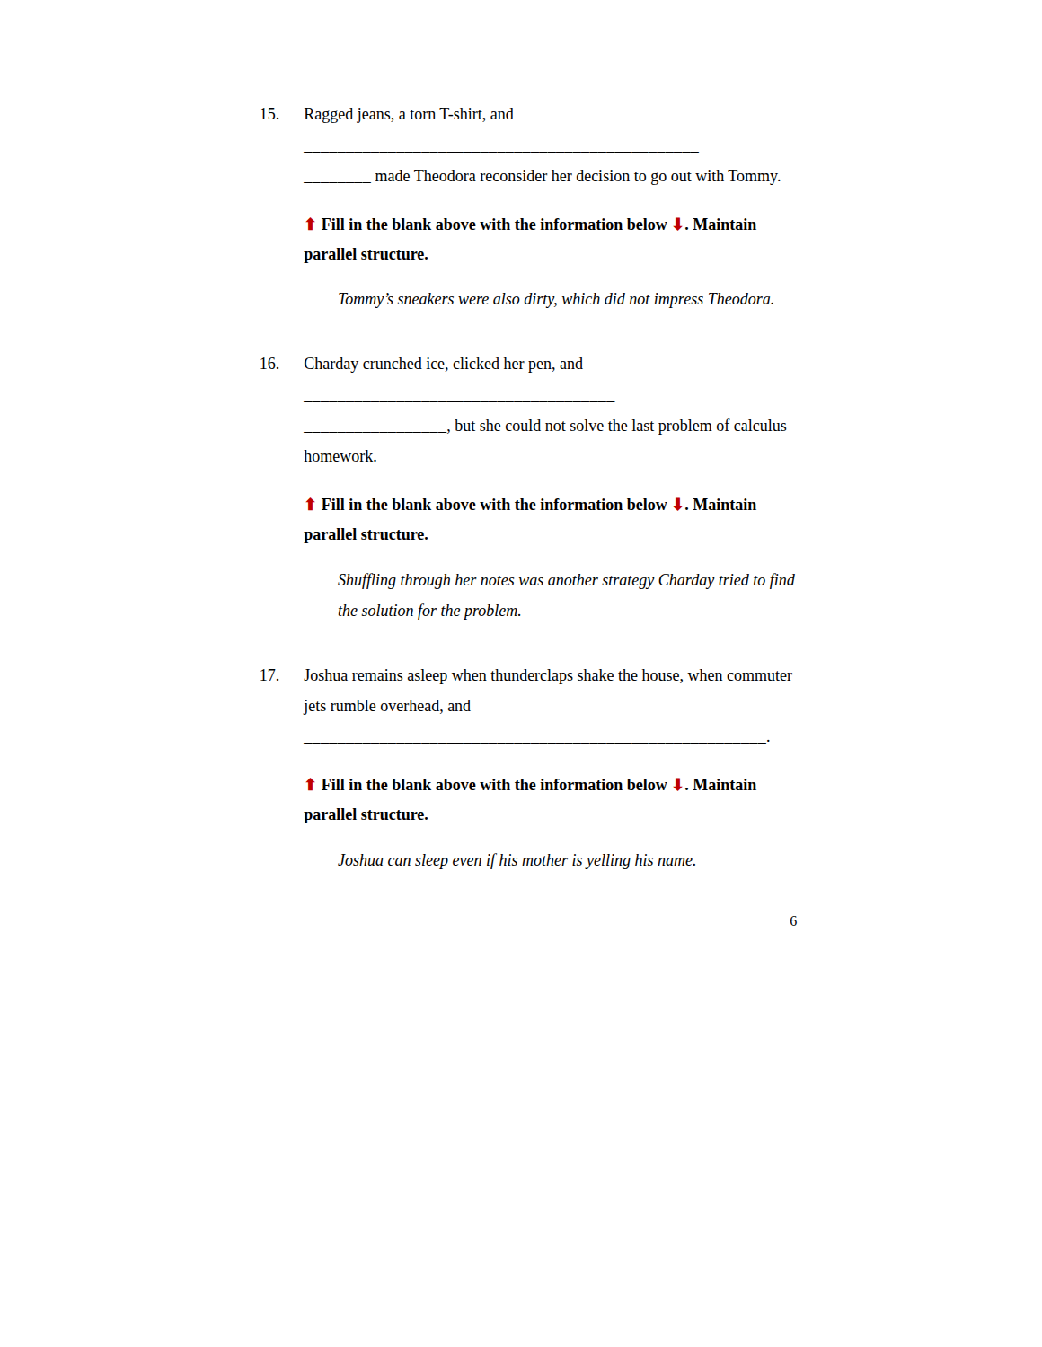15.
Ragged jeans, a torn T-shirt, and _______________________________________________
________ made Theodora reconsider her decision to go out with Tommy.
⬆ Fill in the blank above with the information below ⬇. Maintain parallel structure.
Tommy’s sneakers were also dirty, which did not impress Theodora.
16.
Charday crunched ice, clicked her pen, and _____________________________________
_________________, but she could not solve the last problem of calculus homework.
⬆ Fill in the blank above with the information below ⬇. Maintain parallel structure.
Shuffling through her notes was another strategy Charday tried to find the solution for the problem.
17.
Joshua remains asleep when thunderclaps shake the house, when commuter jets rumble overhead, and _______________________________________________________.
⬆ Fill in the blank above with the information below ⬇. Maintain parallel structure.
Joshua can sleep even if his mother is yelling his name.
6